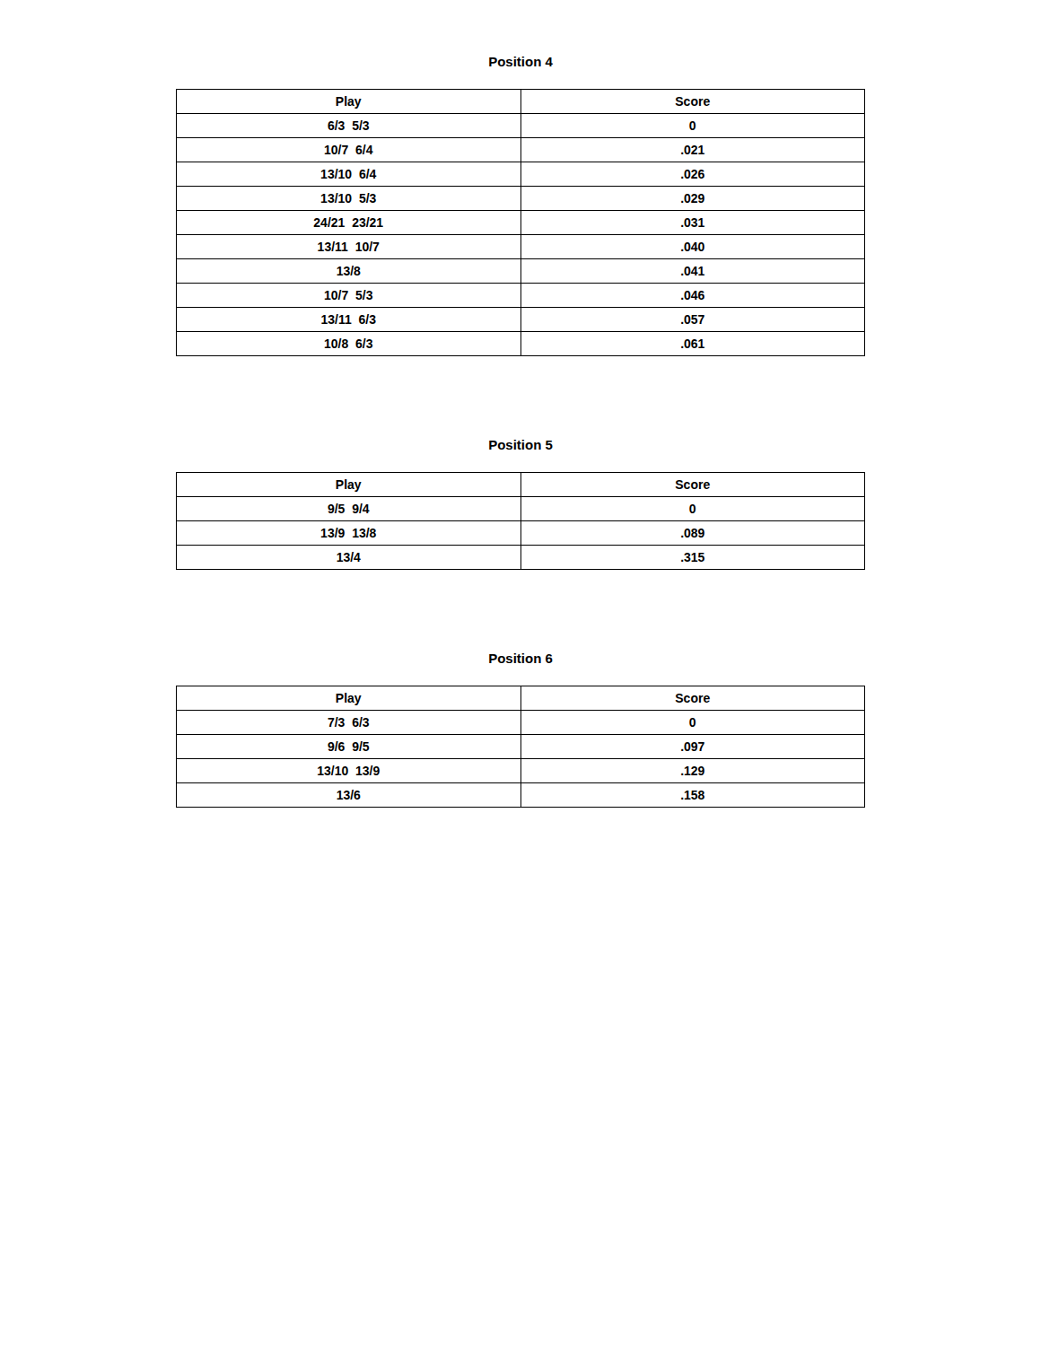Position 4
| Play | Score |
| --- | --- |
| 6/3 5/3 | 0 |
| 10/7 6/4 | .021 |
| 13/10 6/4 | .026 |
| 13/10 5/3 | .029 |
| 24/21 23/21 | .031 |
| 13/11 10/7 | .040 |
| 13/8 | .041 |
| 10/7 5/3 | .046 |
| 13/11 6/3 | .057 |
| 10/8 6/3 | .061 |
Position 5
| Play | Score |
| --- | --- |
| 9/5 9/4 | 0 |
| 13/9 13/8 | .089 |
| 13/4 | .315 |
Position 6
| Play | Score |
| --- | --- |
| 7/3 6/3 | 0 |
| 9/6 9/5 | .097 |
| 13/10 13/9 | .129 |
| 13/6 | .158 |